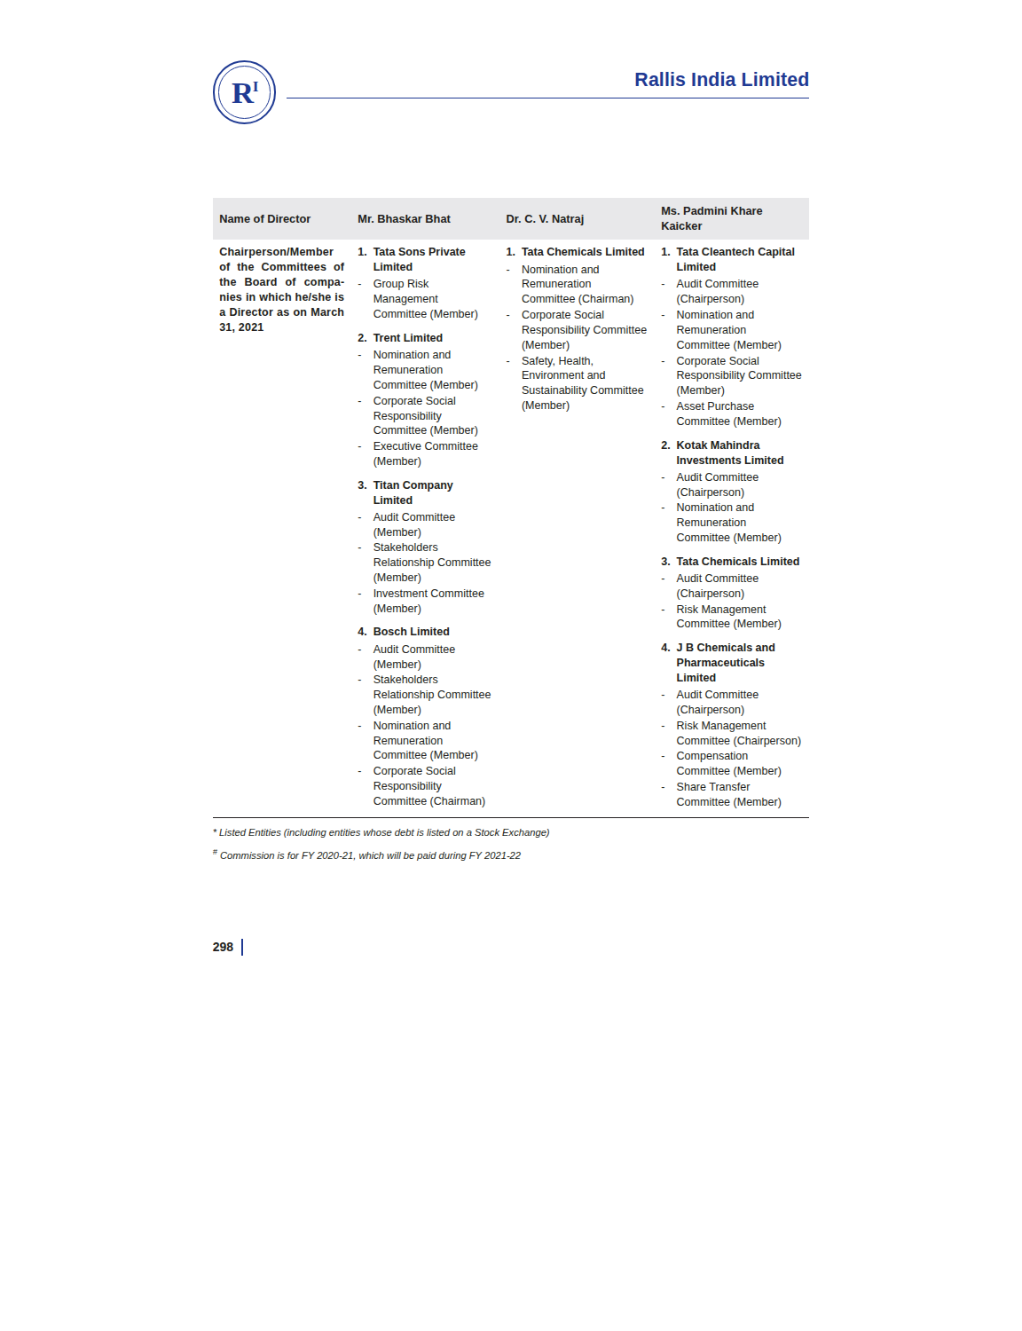RI
Rallis India Limited
| Name of Director | Mr. Bhaskar Bhat | Dr. C. V. Natraj | Ms. Padmini Khare Kaicker |
| --- | --- | --- | --- |
| Chairperson/Member of the Committees of the Board of companies in which he/she is a Director as on March 31, 2021 | 1. Tata Sons Private Limited - Group Risk Management Committee (Member) 2. Trent Limited - Nomination and Remuneration Committee (Member) - Corporate Social Responsibility Committee (Member) - Executive Committee (Member) 3. Titan Company Limited - Audit Committee (Member) - Stakeholders Relationship Committee (Member) - Investment Committee (Member) 4. Bosch Limited - Audit Committee (Member) - Stakeholders Relationship Committee (Member) - Nomination and Remuneration Committee (Member) - Corporate Social Responsibility Committee (Chairman) | 1. Tata Chemicals Limited - Nomination and Remuneration Committee (Chairman) - Corporate Social Responsibility Committee (Member) - Safety, Health, Environment and Sustainability Committee (Member) | 1. Tata Cleantech Capital Limited - Audit Committee (Chairperson) - Nomination and Remuneration Committee (Member) - Corporate Social Responsibility Committee (Member) - Asset Purchase Committee (Member) 2. Kotak Mahindra Investments Limited - Audit Committee (Chairperson) - Nomination and Remuneration Committee (Member) 3. Tata Chemicals Limited - Audit Committee (Chairperson) - Risk Management Committee (Member) 4. J B Chemicals and Pharmaceuticals Limited - Audit Committee (Chairperson) - Risk Management Committee (Chairperson) - Compensation Committee (Member) - Share Transfer Committee (Member) |
* Listed Entities (including entities whose debt is listed on a Stock Exchange)
# Commission is for FY 2020-21, which will be paid during FY 2021-22
298